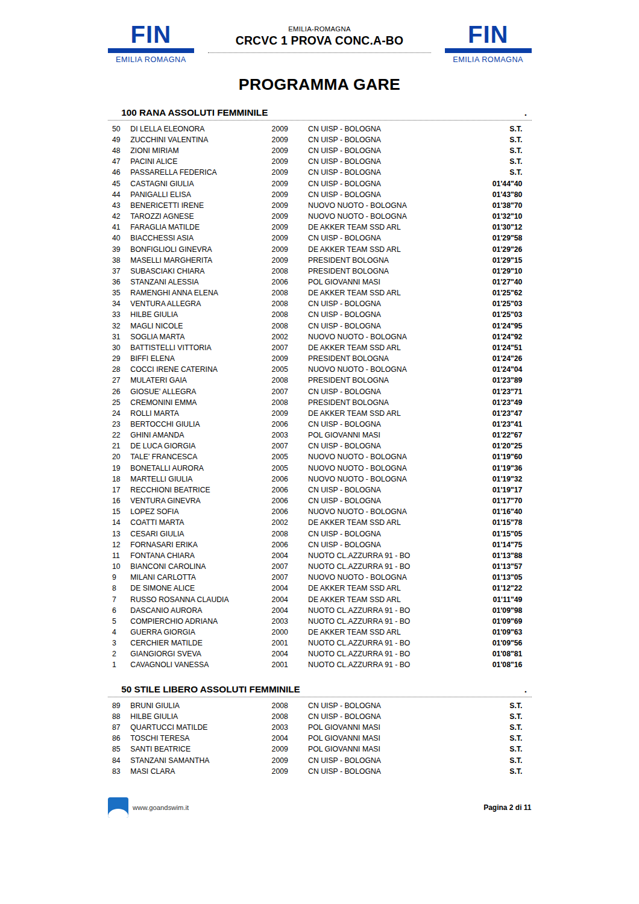FIN
EMILIA ROMAGNA
EMILIA-ROMAGNA
CRCVC 1 PROVA CONC.A-BO
FIN
EMILIA ROMAGNA
PROGRAMMA GARE
100 RANA ASSOLUTI FEMMINILE .
| 50 | DI LELLA ELEONORA | 2009 | CN UISP - BOLOGNA | S.T. |
| 49 | ZUCCHINI VALENTINA | 2009 | CN UISP - BOLOGNA | S.T. |
| 48 | ZIONI MIRIAM | 2009 | CN UISP - BOLOGNA | S.T. |
| 47 | PACINI ALICE | 2009 | CN UISP - BOLOGNA | S.T. |
| 46 | PASSARELLA FEDERICA | 2009 | CN UISP - BOLOGNA | S.T. |
| 45 | CASTAGNI GIULIA | 2009 | CN UISP - BOLOGNA | 01'44"40 |
| 44 | PANIGALLI ELISA | 2009 | CN UISP - BOLOGNA | 01'43"80 |
| 43 | BENERICETTI IRENE | 2009 | NUOVO NUOTO - BOLOGNA | 01'38"70 |
| 42 | TAROZZI AGNESE | 2009 | NUOVO NUOTO - BOLOGNA | 01'32"10 |
| 41 | FARAGLIA MATILDE | 2009 | DE AKKER TEAM SSD ARL | 01'30"12 |
| 40 | BIACCHESSI ASIA | 2009 | CN UISP - BOLOGNA | 01'29"58 |
| 39 | BONFIGLIOLI GINEVRA | 2009 | DE AKKER TEAM SSD ARL | 01'29"26 |
| 38 | MASELLI MARGHERITA | 2009 | PRESIDENT BOLOGNA | 01'29"15 |
| 37 | SUBASCIAKI CHIARA | 2008 | PRESIDENT BOLOGNA | 01'29"10 |
| 36 | STANZANI ALESSIA | 2006 | POL GIOVANNI MASI | 01'27"40 |
| 35 | RAMENGHI ANNA ELENA | 2008 | DE AKKER TEAM SSD ARL | 01'25"62 |
| 34 | VENTURA ALLEGRA | 2008 | CN UISP - BOLOGNA | 01'25"03 |
| 33 | HILBE GIULIA | 2008 | CN UISP - BOLOGNA | 01'25"03 |
| 32 | MAGLI NICOLE | 2008 | CN UISP - BOLOGNA | 01'24"95 |
| 31 | SOGLIA MARTA | 2002 | NUOVO NUOTO - BOLOGNA | 01'24"92 |
| 30 | BATTISTELLI VITTORIA | 2007 | DE AKKER TEAM SSD ARL | 01'24"51 |
| 29 | BIFFI ELENA | 2009 | PRESIDENT BOLOGNA | 01'24"26 |
| 28 | COCCI IRENE CATERINA | 2005 | NUOVO NUOTO - BOLOGNA | 01'24"04 |
| 27 | MULATERI GAIA | 2008 | PRESIDENT BOLOGNA | 01'23"89 |
| 26 | GIOSUE' ALLEGRA | 2007 | CN UISP - BOLOGNA | 01'23"71 |
| 25 | CREMONINI EMMA | 2008 | PRESIDENT BOLOGNA | 01'23"49 |
| 24 | ROLLI MARTA | 2009 | DE AKKER TEAM SSD ARL | 01'23"47 |
| 23 | BERTOCCHI GIULIA | 2006 | CN UISP - BOLOGNA | 01'23"41 |
| 22 | GHINI AMANDA | 2003 | POL GIOVANNI MASI | 01'22"67 |
| 21 | DE LUCA GIORGIA | 2007 | CN UISP - BOLOGNA | 01'20"25 |
| 20 | TALE' FRANCESCA | 2005 | NUOVO NUOTO - BOLOGNA | 01'19"60 |
| 19 | BONETALLI AURORA | 2005 | NUOVO NUOTO - BOLOGNA | 01'19"36 |
| 18 | MARTELLI GIULIA | 2006 | NUOVO NUOTO - BOLOGNA | 01'19"32 |
| 17 | RECCHIONI BEATRICE | 2006 | CN UISP - BOLOGNA | 01'19"17 |
| 16 | VENTURA GINEVRA | 2006 | CN UISP - BOLOGNA | 01'17"70 |
| 15 | LOPEZ SOFIA | 2006 | NUOVO NUOTO - BOLOGNA | 01'16"40 |
| 14 | COATTI MARTA | 2002 | DE AKKER TEAM SSD ARL | 01'15"78 |
| 13 | CESARI GIULIA | 2008 | CN UISP - BOLOGNA | 01'15"05 |
| 12 | FORNASARI ERIKA | 2006 | CN UISP - BOLOGNA | 01'14"75 |
| 11 | FONTANA CHIARA | 2004 | NUOTO CL.AZZURRA 91 - BO | 01'13"88 |
| 10 | BIANCONI CAROLINA | 2007 | NUOTO CL.AZZURRA 91 - BO | 01'13"57 |
| 9 | MILANI CARLOTTA | 2007 | NUOVO NUOTO - BOLOGNA | 01'13"05 |
| 8 | DE SIMONE ALICE | 2004 | DE AKKER TEAM SSD ARL | 01'12"22 |
| 7 | RUSSO ROSANNA CLAUDIA | 2004 | DE AKKER TEAM SSD ARL | 01'11"49 |
| 6 | DASCANIO AURORA | 2004 | NUOTO CL.AZZURRA 91 - BO | 01'09"98 |
| 5 | COMPIERCHIO ADRIANA | 2003 | NUOTO CL.AZZURRA 91 - BO | 01'09"69 |
| 4 | GUERRA GIORGIA | 2000 | DE AKKER TEAM SSD ARL | 01'09"63 |
| 3 | CERCHIER MATILDE | 2001 | NUOTO CL.AZZURRA 91 - BO | 01'09"56 |
| 2 | GIANGIORGI SVEVA | 2004 | NUOTO CL.AZZURRA 91 - BO | 01'08"81 |
| 1 | CAVAGNOLI VANESSA | 2001 | NUOTO CL.AZZURRA 91 - BO | 01'08"16 |
50 STILE LIBERO ASSOLUTI FEMMINILE .
| 89 | BRUNI GIULIA | 2008 | CN UISP - BOLOGNA | S.T. |
| 88 | HILBE GIULIA | 2008 | CN UISP - BOLOGNA | S.T. |
| 87 | QUARTUCCI MATILDE | 2003 | POL GIOVANNI MASI | S.T. |
| 86 | TOSCHI TERESA | 2004 | POL GIOVANNI MASI | S.T. |
| 85 | SANTI BEATRICE | 2009 | POL GIOVANNI MASI | S.T. |
| 84 | STANZANI SAMANTHA | 2009 | CN UISP - BOLOGNA | S.T. |
| 83 | MASI CLARA | 2009 | CN UISP - BOLOGNA | S.T. |
www.goandswim.it
Pagina 2 di 11